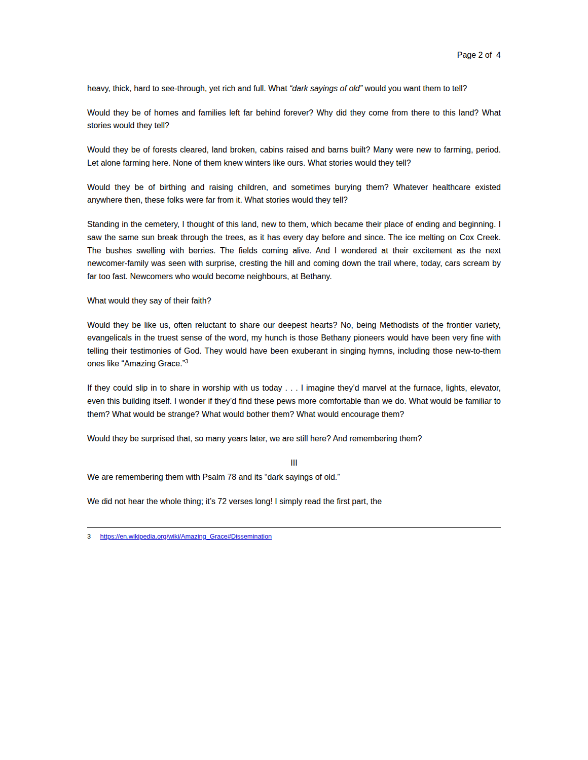Page 2 of 4
heavy, thick, hard to see-through, yet rich and full. What “dark sayings of old” would you want them to tell?
Would they be of homes and families left far behind forever? Why did they come from there to this land? What stories would they tell?
Would they be of forests cleared, land broken, cabins raised and barns built? Many were new to farming, period. Let alone farming here. None of them knew winters like ours. What stories would they tell?
Would they be of birthing and raising children, and sometimes burying them? Whatever healthcare existed anywhere then, these folks were far from it. What stories would they tell?
Standing in the cemetery, I thought of this land, new to them, which became their place of ending and beginning. I saw the same sun break through the trees, as it has every day before and since. The ice melting on Cox Creek. The bushes swelling with berries. The fields coming alive. And I wondered at their excitement as the next newcomer-family was seen with surprise, cresting the hill and coming down the trail where, today, cars scream by far too fast. Newcomers who would become neighbours, at Bethany.
What would they say of their faith?
Would they be like us, often reluctant to share our deepest hearts? No, being Methodists of the frontier variety, evangelicals in the truest sense of the word, my hunch is those Bethany pioneers would have been very fine with telling their testimonies of God. They would have been exuberant in singing hymns, including those new-to-them ones like “Amazing Grace.”3
If they could slip in to share in worship with us today . . . I imagine they’d marvel at the furnace, lights, elevator, even this building itself. I wonder if they’d find these pews more comfortable than we do. What would be familiar to them? What would be strange? What would bother them? What would encourage them?
Would they be surprised that, so many years later, we are still here? And remembering them?
III
We are remembering them with Psalm 78 and its “dark sayings of old.”
We did not hear the whole thing; it’s 72 verses long! I simply read the first part, the
3 https://en.wikipedia.org/wiki/Amazing_Grace#Dissemination